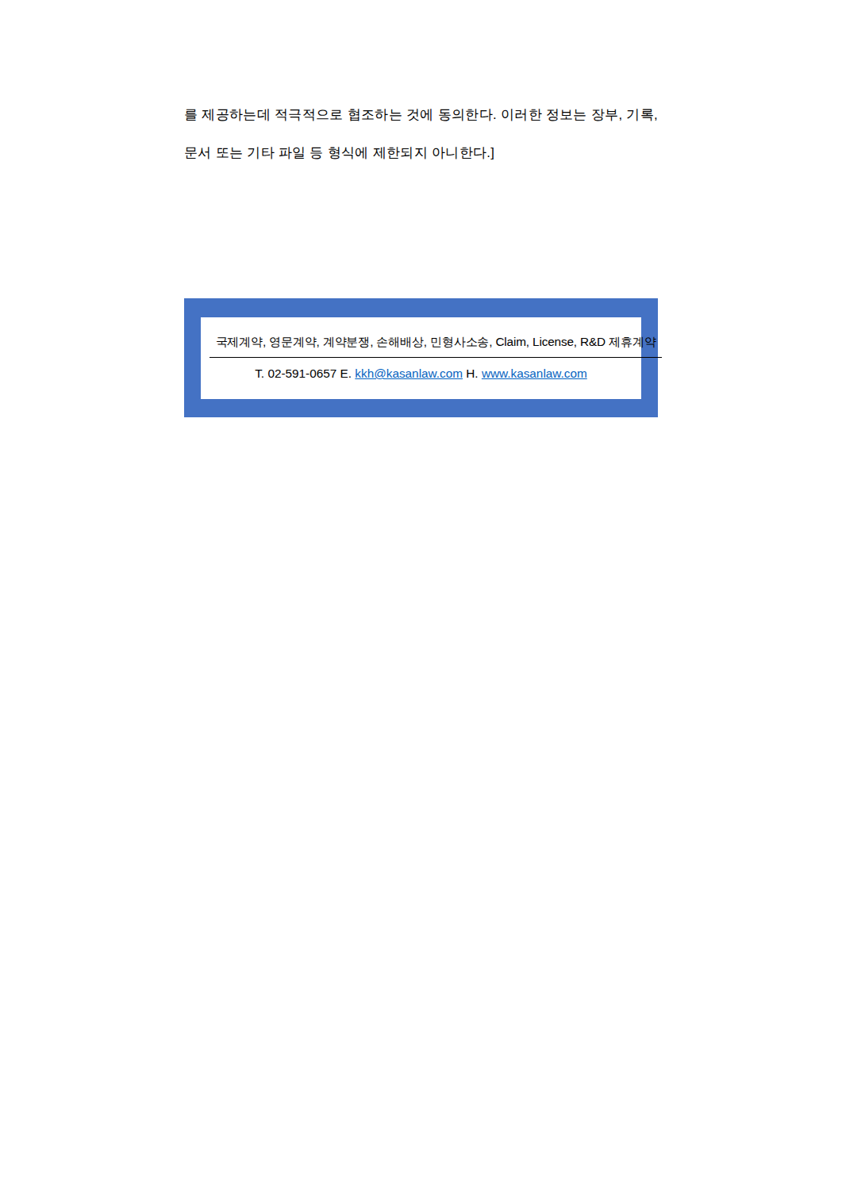를 제공하는데 적극적으로 협조하는 것에 동의한다. 이러한 정보는 장부, 기록, 문서 또는 기타 파일 등 형식에 제한되지 아니한다.]
국제계약, 영문계약, 계약분쟁, 손해배상, 민형사소송, Claim, License, R&D 제휴계약
T. 02-591-0657 E. kkh@kasanlaw.com H. www.kasanlaw.com